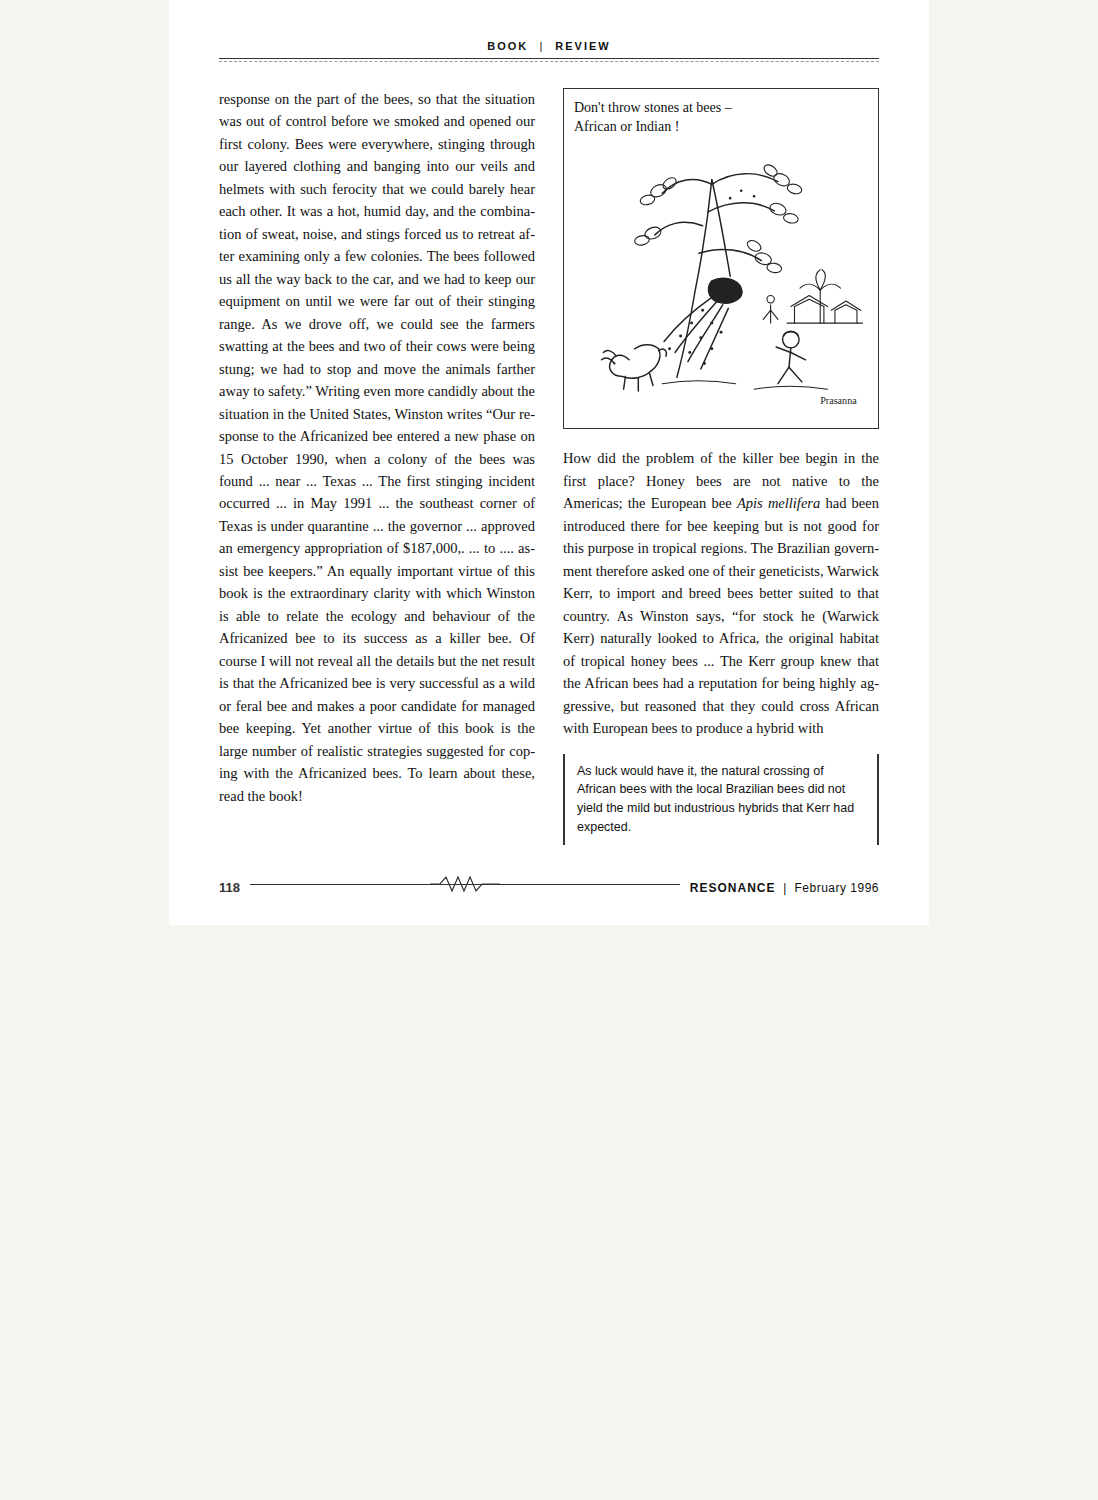BOOK | REVIEW
response on the part of the bees, so that the situation was out of control before we smoked and opened our first colony. Bees were everywhere, stinging through our layered clothing and banging into our veils and helmets with such ferocity that we could barely hear each other. It was a hot, humid day, and the combination of sweat, noise, and stings forced us to retreat after examining only a few colonies. The bees followed us all the way back to the car, and we had to keep our equipment on until we were far out of their stinging range. As we drove off, we could see the farmers swatting at the bees and two of their cows were being stung; we had to stop and move the animals farther away to safety.” Writing even more candidly about the situation in the United States, Winston writes “Our response to the Africanized bee entered a new phase on 15 October 1990, when a colony of the bees was found ... near ... Texas ... The first stinging incident occurred ... in May 1991 ... the southeast corner of Texas is under quarantine ... the governor ... approved an emergency appropriation of $187,000,. ... to .... assist bee keepers.” An equally important virtue of this book is the extraordinary clarity with which Winston is able to relate the ecology and behaviour of the Africanized bee to its success as a killer bee. Of course I will not reveal all the details but the net result is that the Africanized bee is very successful as a wild or feral bee and makes a poor candidate for managed bee keeping. Yet another virtue of this book is the large number of realistic strategies suggested for coping with the Africanized bees. To learn about these, read the book!
Don't throw stones at bees –
African or Indian !
Prasanna
How did the problem of the killer bee begin in the first place? Honey bees are not native to the Americas; the European bee Apis mellifera had been introduced there for bee keeping but is not good for this purpose in tropical regions. The Brazilian government therefore asked one of their geneticists, Warwick Kerr, to import and breed bees better suited to that country. As Winston says, “for stock he (Warwick Kerr) naturally looked to Africa, the original habitat of tropical honey bees ... The Kerr group knew that the African bees had a reputation for being highly aggressive, but reasoned that they could cross African with European bees to produce a hybrid with
As luck would have it, the natural crossing of African bees with the local Brazilian bees did not yield the mild but industrious hybrids that Kerr had expected.
118
RESONANCE | February 1996